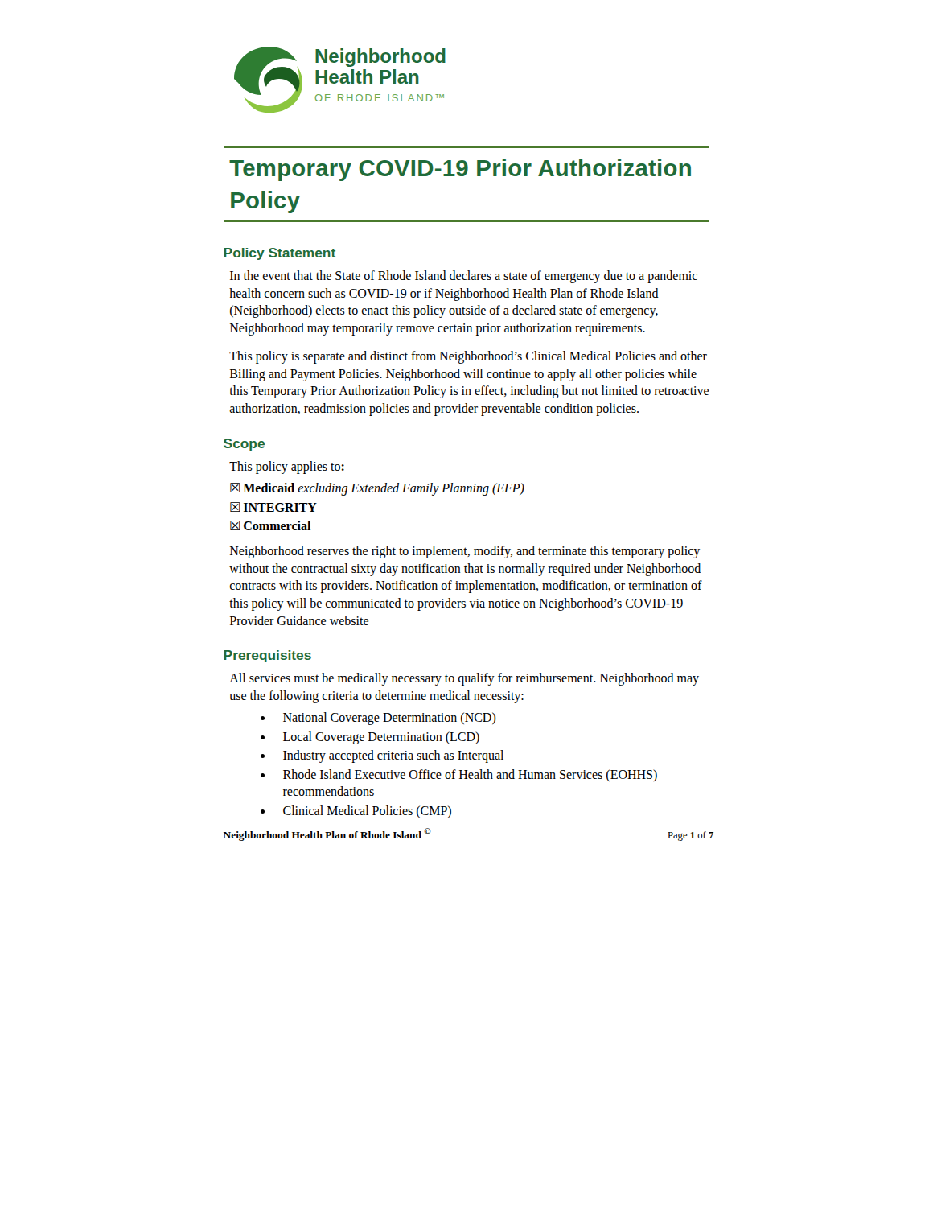Neighborhood Health Plan OF RHODE ISLAND™
Temporary COVID-19 Prior Authorization Policy
Policy Statement
In the event that the State of Rhode Island declares a state of emergency due to a pandemic health concern such as COVID-19 or if Neighborhood Health Plan of Rhode Island (Neighborhood) elects to enact this policy outside of a declared state of emergency, Neighborhood may temporarily remove certain prior authorization requirements.
This policy is separate and distinct from Neighborhood’s Clinical Medical Policies and other Billing and Payment Policies. Neighborhood will continue to apply all other policies while this Temporary Prior Authorization Policy is in effect, including but not limited to retroactive authorization, readmission policies and provider preventable condition policies.
Scope
This policy applies to:
☒Medicaid excluding Extended Family Planning (EFP)
☒INTEGRITY
☒Commercial
Neighborhood reserves the right to implement, modify, and terminate this temporary policy without the contractual sixty day notification that is normally required under Neighborhood contracts with its providers. Notification of implementation, modification, or termination of this policy will be communicated to providers via notice on Neighborhood’s COVID-19 Provider Guidance website
Prerequisites
All services must be medically necessary to qualify for reimbursement. Neighborhood may use the following criteria to determine medical necessity:
National Coverage Determination (NCD)
Local Coverage Determination (LCD)
Industry accepted criteria such as Interqual
Rhode Island Executive Office of Health and Human Services (EOHHS) recommendations
Clinical Medical Policies (CMP)
Neighborhood Health Plan of Rhode Island ©
Page 1 of 7